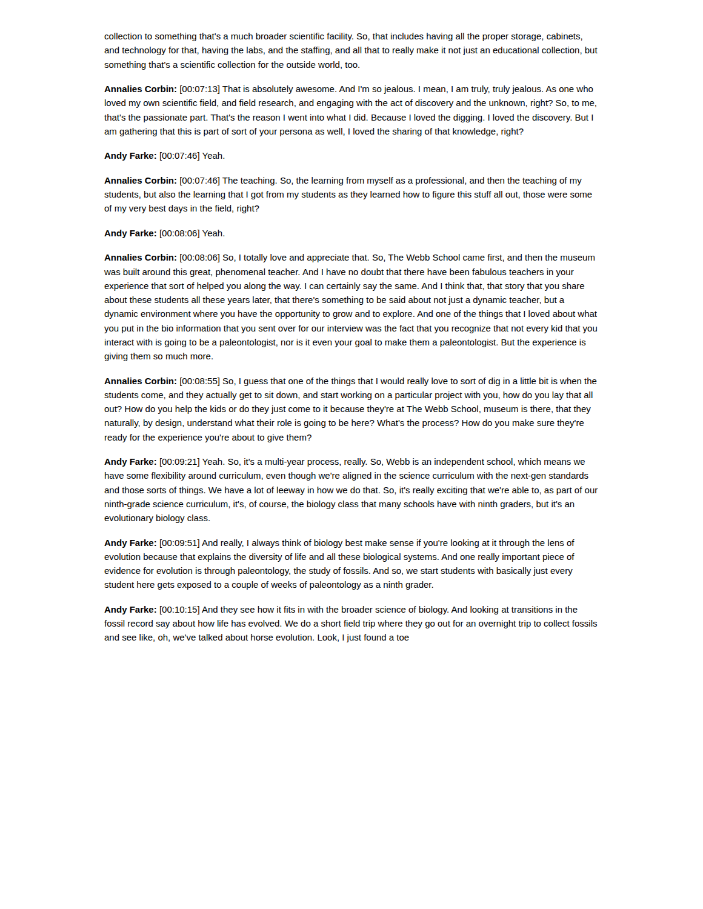collection to something that's a much broader scientific facility. So, that includes having all the proper storage, cabinets, and technology for that, having the labs, and the staffing, and all that to really make it not just an educational collection, but something that's a scientific collection for the outside world, too.
Annalies Corbin: [00:07:13] That is absolutely awesome. And I'm so jealous. I mean, I am truly, truly jealous. As one who loved my own scientific field, and field research, and engaging with the act of discovery and the unknown, right? So, to me, that's the passionate part. That's the reason I went into what I did. Because I loved the digging. I loved the discovery. But I am gathering that this is part of sort of your persona as well, I loved the sharing of that knowledge, right?
Andy Farke: [00:07:46] Yeah.
Annalies Corbin: [00:07:46] The teaching. So, the learning from myself as a professional, and then the teaching of my students, but also the learning that I got from my students as they learned how to figure this stuff all out, those were some of my very best days in the field, right?
Andy Farke: [00:08:06] Yeah.
Annalies Corbin: [00:08:06] So, I totally love and appreciate that. So, The Webb School came first, and then the museum was built around this great, phenomenal teacher. And I have no doubt that there have been fabulous teachers in your experience that sort of helped you along the way. I can certainly say the same. And I think that, that story that you share about these students all these years later, that there's something to be said about not just a dynamic teacher, but a dynamic environment where you have the opportunity to grow and to explore. And one of the things that I loved about what you put in the bio information that you sent over for our interview was the fact that you recognize that not every kid that you interact with is going to be a paleontologist, nor is it even your goal to make them a paleontologist. But the experience is giving them so much more.
Annalies Corbin: [00:08:55] So, I guess that one of the things that I would really love to sort of dig in a little bit is when the students come, and they actually get to sit down, and start working on a particular project with you, how do you lay that all out? How do you help the kids or do they just come to it because they're at The Webb School, museum is there, that they naturally, by design, understand what their role is going to be here? What's the process? How do you make sure they're ready for the experience you're about to give them?
Andy Farke: [00:09:21] Yeah. So, it's a multi-year process, really. So, Webb is an independent school, which means we have some flexibility around curriculum, even though we're aligned in the science curriculum with the next-gen standards and those sorts of things. We have a lot of leeway in how we do that. So, it's really exciting that we're able to, as part of our ninth-grade science curriculum, it's, of course, the biology class that many schools have with ninth graders, but it's an evolutionary biology class.
Andy Farke: [00:09:51] And really, I always think of biology best make sense if you're looking at it through the lens of evolution because that explains the diversity of life and all these biological systems. And one really important piece of evidence for evolution is through paleontology, the study of fossils. And so, we start students with basically just every student here gets exposed to a couple of weeks of paleontology as a ninth grader.
Andy Farke: [00:10:15] And they see how it fits in with the broader science of biology. And looking at transitions in the fossil record say about how life has evolved. We do a short field trip where they go out for an overnight trip to collect fossils and see like, oh, we've talked about horse evolution. Look, I just found a toe